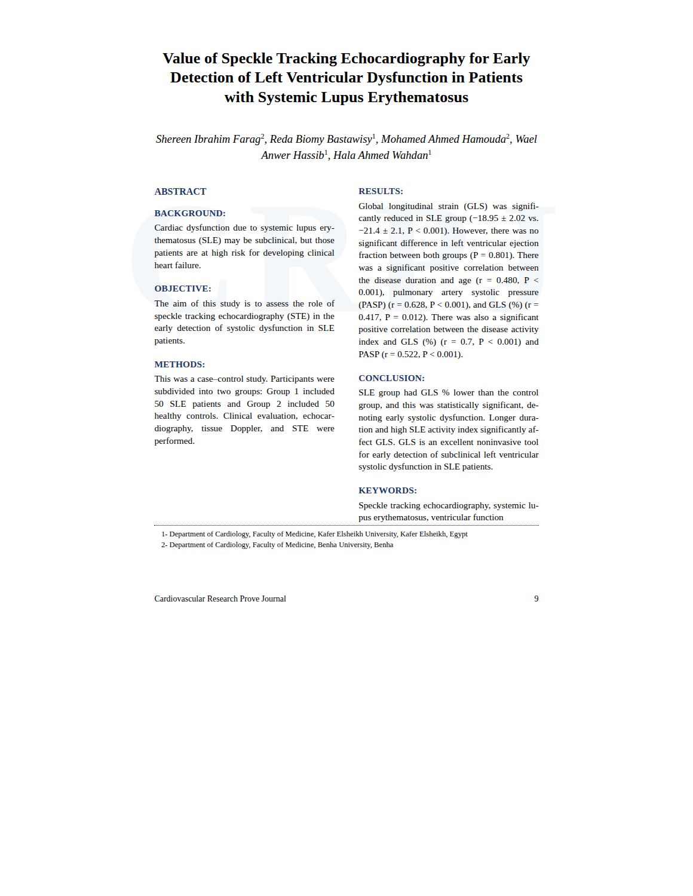CRPJ
Value of Speckle Tracking Echocardiography for Early Detection of Left Ventricular Dysfunction in Patients with Systemic Lupus Erythematosus
Shereen Ibrahim Farag2, Reda Biomy Bastawisy1, Mohamed Ahmed Hamouda2, Wael Anwer Hassib1, Hala Ahmed Wahdan1
ABSTRACT
BACKGROUND:
Cardiac dysfunction due to systemic lupus erythematosus (SLE) may be subclinical, but those patients are at high risk for developing clinical heart failure.
OBJECTIVE:
The aim of this study is to assess the role of speckle tracking echocardiography (STE) in the early detection of systolic dysfunction in SLE patients.
METHODS:
This was a case–control study. Participants were subdivided into two groups: Group 1 included 50 SLE patients and Group 2 included 50 healthy controls. Clinical evaluation, echocardiography, tissue Doppler, and STE were performed.
RESULTS:
Global longitudinal strain (GLS) was significantly reduced in SLE group (−18.95 ± 2.02 vs. −21.4 ± 2.1, P < 0.001). However, there was no significant difference in left ventricular ejection fraction between both groups (P = 0.801). There was a significant positive correlation between the disease duration and age (r = 0.480, P < 0.001), pulmonary artery systolic pressure (PASP) (r = 0.628, P < 0.001), and GLS (%) (r = 0.417, P = 0.012). There was also a significant positive correlation between the disease activity index and GLS (%) (r = 0.7, P < 0.001) and PASP (r = 0.522, P < 0.001).
CONCLUSION:
SLE group had GLS % lower than the control group, and this was statistically significant, denoting early systolic dysfunction. Longer duration and high SLE activity index significantly affect GLS. GLS is an excellent noninvasive tool for early detection of subclinical left ventricular systolic dysfunction in SLE patients.
KEYWORDS:
Speckle tracking echocardiography, systemic lupus erythematosus, ventricular function
1- Department of Cardiology, Faculty of Medicine, Kafer Elsheikh University, Kafer Elsheikh, Egypt
2- Department of Cardiology, Faculty of Medicine, Benha University, Benha
Cardiovascular Research Prove Journal 9